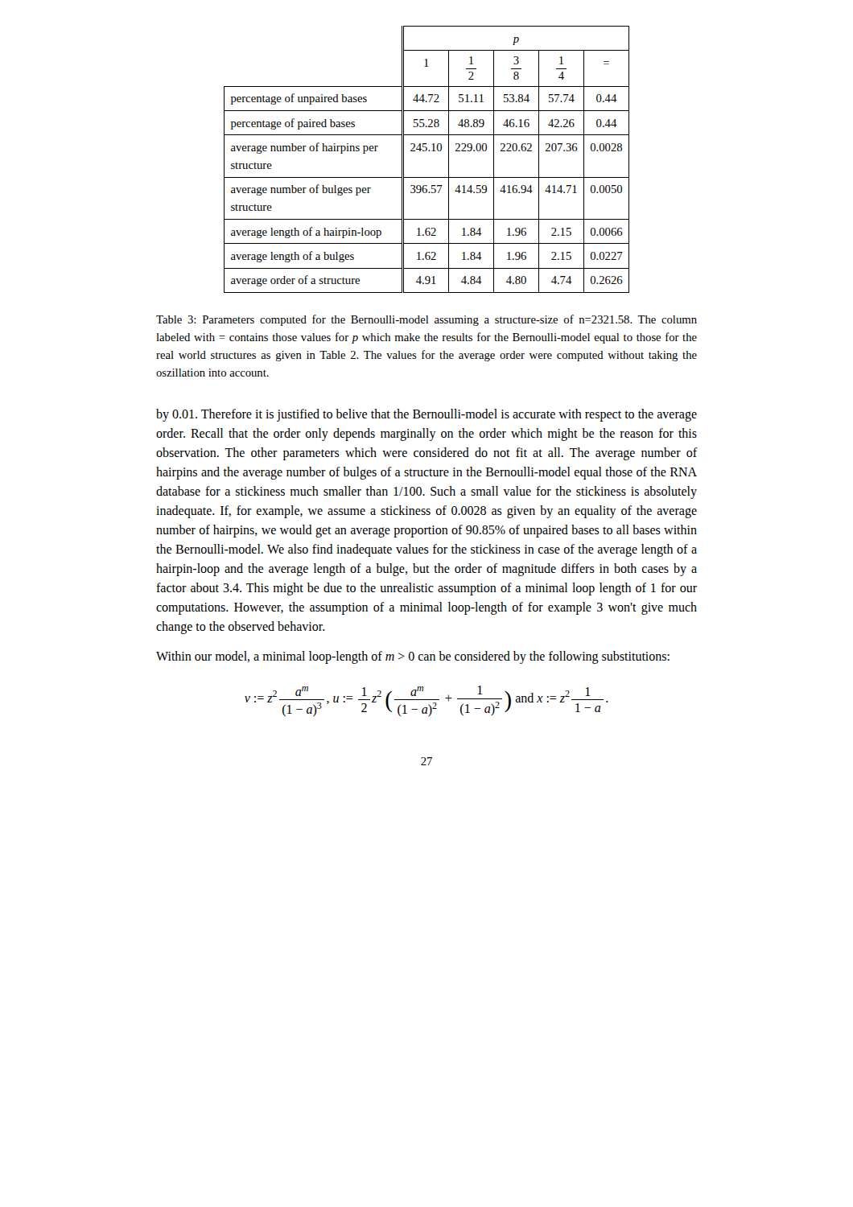| | p |
| | 1 | 1 2 | 3 8 | 1 4 | = |
| percentage of unpaired bases | 44.72 | 51.11 | 53.84 | 57.74 | 0.44 |
| percentage of paired bases | 55.28 | 48.89 | 46.16 | 42.26 | 0.44 |
| average number of hairpins per structure | 245.10 | 229.00 | 220.62 | 207.36 | 0.0028 |
| average number of bulges per structure | 396.57 | 414.59 | 416.94 | 414.71 | 0.0050 |
| average length of a hairpin-loop | 1.62 | 1.84 | 1.96 | 2.15 | 0.0066 |
| average length of a bulges | 1.62 | 1.84 | 1.96 | 2.15 | 0.0227 |
| average order of a structure | 4.91 | 4.84 | 4.80 | 4.74 | 0.2626 |
Table 3: Parameters computed for the Bernoulli-model assuming a structure-size of n=2321.58. The column labeled with = contains those values for p which make the results for the Bernoulli-model equal to those for the real world structures as given in Table 2. The values for the average order were computed without taking the oszillation into account.
by 0.01. Therefore it is justified to belive that the Bernoulli-model is accurate with respect to the average order. Recall that the order only depends marginally on the order which might be the reason for this observation. The other parameters which were considered do not fit at all. The average number of hairpins and the average number of bulges of a structure in the Bernoulli-model equal those of the RNA database for a stickiness much smaller than 1/100. Such a small value for the stickiness is absolutely inadequate. If, for example, we assume a stickiness of 0.0028 as given by an equality of the average number of hairpins, we would get an average proportion of 90.85% of unpaired bases to all bases within the Bernoulli-model. We also find inadequate values for the stickiness in case of the average length of a hairpin-loop and the average length of a bulge, but the order of magnitude differs in both cases by a factor about 3.4. This might be due to the unrealistic assumption of a minimal loop length of 1 for our computations. However, the assumption of a minimal loop-length of for example 3 won't give much change to the observed behavior.
Within our model, a minimal loop-length of m > 0 can be considered by the following substitutions:
v := z2am(1 − a)3, u := 12 z2 (am(1 − a)2 + 1(1 − a)2) and x := z211 − a.
27